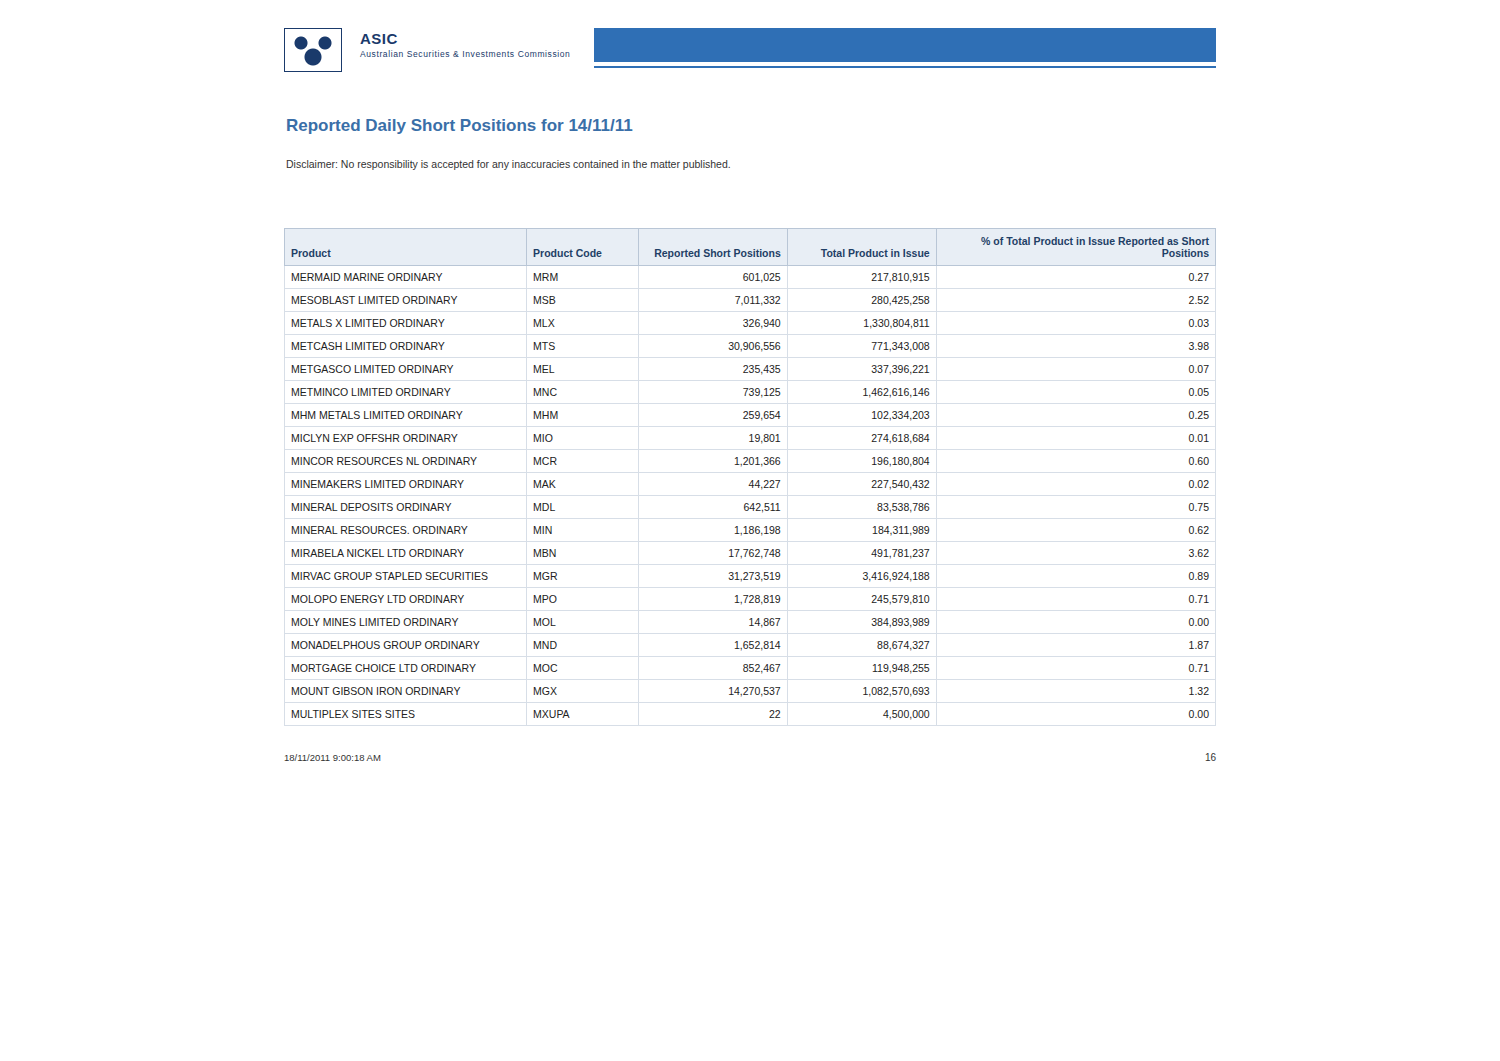ASIC
Australian Securities & Investments Commission
Reported Daily Short Positions for 14/11/11
Disclaimer: No responsibility is accepted for any inaccuracies contained in the matter published.
| Product | Product Code | Reported Short Positions | Total Product in Issue | % of Total Product in Issue Reported as Short Positions |
| --- | --- | --- | --- | --- |
| MERMAID MARINE ORDINARY | MRM | 601,025 | 217,810,915 | 0.27 |
| MESOBLAST LIMITED ORDINARY | MSB | 7,011,332 | 280,425,258 | 2.52 |
| METALS X LIMITED ORDINARY | MLX | 326,940 | 1,330,804,811 | 0.03 |
| METCASH LIMITED ORDINARY | MTS | 30,906,556 | 771,343,008 | 3.98 |
| METGASCO LIMITED ORDINARY | MEL | 235,435 | 337,396,221 | 0.07 |
| METMINCO LIMITED ORDINARY | MNC | 739,125 | 1,462,616,146 | 0.05 |
| MHM METALS LIMITED ORDINARY | MHM | 259,654 | 102,334,203 | 0.25 |
| MICLYN EXP OFFSHR ORDINARY | MIO | 19,801 | 274,618,684 | 0.01 |
| MINCOR RESOURCES NL ORDINARY | MCR | 1,201,366 | 196,180,804 | 0.60 |
| MINEMAKERS LIMITED ORDINARY | MAK | 44,227 | 227,540,432 | 0.02 |
| MINERAL DEPOSITS ORDINARY | MDL | 642,511 | 83,538,786 | 0.75 |
| MINERAL RESOURCES. ORDINARY | MIN | 1,186,198 | 184,311,989 | 0.62 |
| MIRABELA NICKEL LTD ORDINARY | MBN | 17,762,748 | 491,781,237 | 3.62 |
| MIRVAC GROUP STAPLED SECURITIES | MGR | 31,273,519 | 3,416,924,188 | 0.89 |
| MOLOPO ENERGY LTD ORDINARY | MPO | 1,728,819 | 245,579,810 | 0.71 |
| MOLY MINES LIMITED ORDINARY | MOL | 14,867 | 384,893,989 | 0.00 |
| MONADELPHOUS GROUP ORDINARY | MND | 1,652,814 | 88,674,327 | 1.87 |
| MORTGAGE CHOICE LTD ORDINARY | MOC | 852,467 | 119,948,255 | 0.71 |
| MOUNT GIBSON IRON ORDINARY | MGX | 14,270,537 | 1,082,570,693 | 1.32 |
| MULTIPLEX SITES SITES | MXUPA | 22 | 4,500,000 | 0.00 |
18/11/2011 9:00:18 AM
16